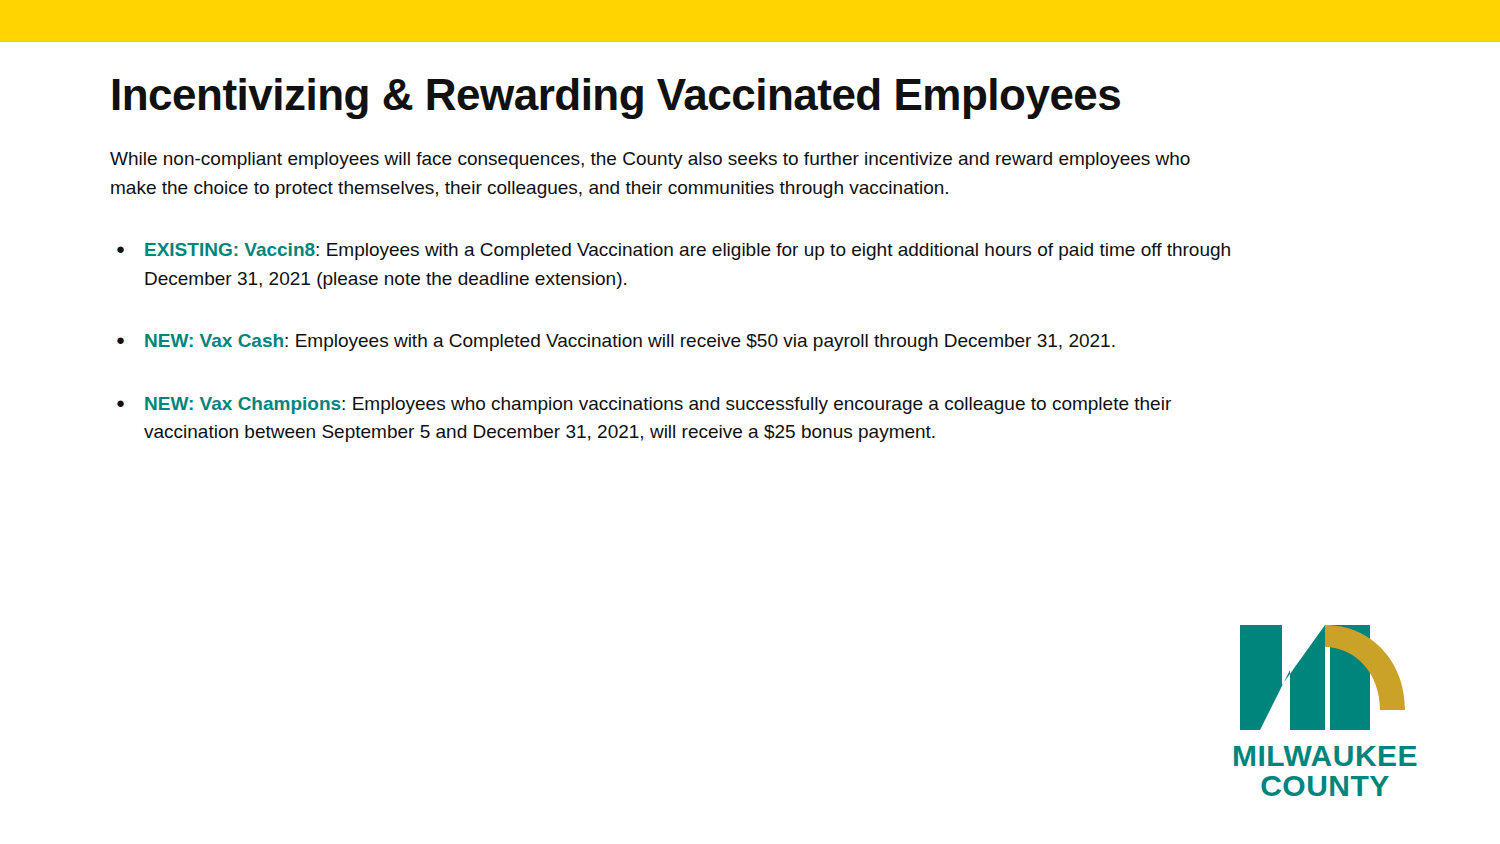Incentivizing & Rewarding Vaccinated Employees
While non-compliant employees will face consequences, the County also seeks to further incentivize and reward employees who make the choice to protect themselves, their colleagues, and their communities through vaccination.
EXISTING: Vaccin8: Employees with a Completed Vaccination are eligible for up to eight additional hours of paid time off through December 31, 2021 (please note the deadline extension).
NEW: Vax Cash: Employees with a Completed Vaccination will receive $50 via payroll through December 31, 2021.
NEW: Vax Champions: Employees who champion vaccinations and successfully encourage a colleague to complete their vaccination between September 5 and December 31, 2021, will receive a $25 bonus payment.
MILWAUKEE
COUNTY